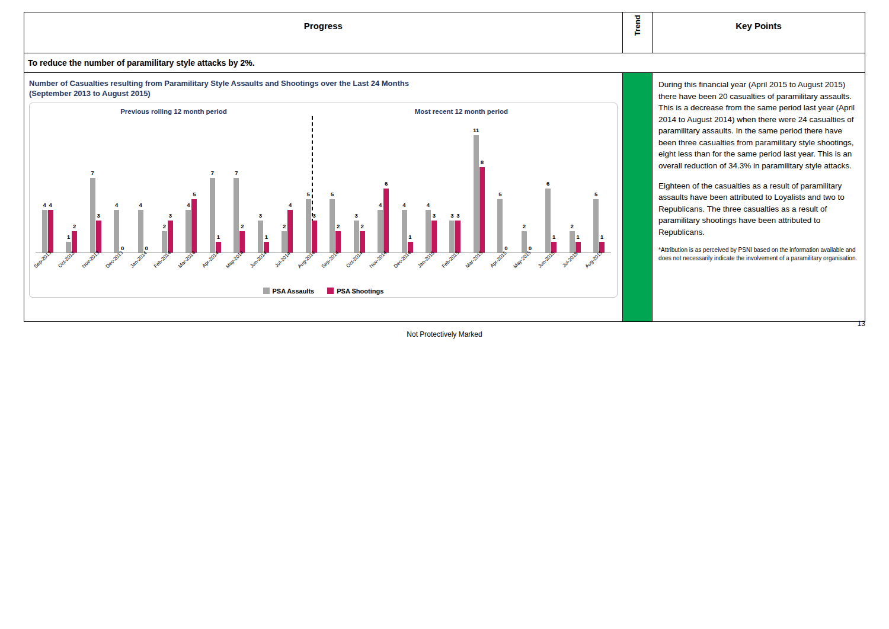| Progress | Trend | Key Points |
| --- | --- | --- |
| To reduce the number of paramilitary style attacks by 2%. |
| Number of Casualties resulting from Paramilitary Style Assaults and Shootings over the Last 24 Months (September 2013 to August 2015) Previous rolling 12 month period Most recent 12 month period 4 4 1 2 7 3 4 0 4 0 2 3 4 5 7 1 7 2 3 1 2 4 5 3 5 2 3 2 4 6 4 1 4 3 3 3 11 8 5 0 2 0 6 1 2 1 5 1 Sep-2013 Oct-2013 Nov-2013 Dec-2013 Jan-2014 Feb-2014 Mar-2014 Apr-2014 May-2014 Jun-2014 Jul-2014 Aug-2014 Sep-2014 Oct-2014 Nov-2014 Dec-2014 Jan-2015 Feb-2015 Mar-2015 Apr-2015 May-2015 Jun-2015 Jul-2015 Aug-2015 PSA Assaults PSA Shootings | | During this financial year (April 2015 to August 2015) there have been 20 casualties of paramilitary assaults. This is a decrease from the same period last year (April 2014 to August 2014) when there were 24 casualties of paramilitary assaults. In the same period there have been three casualties from paramilitary style shootings, eight less than for the same period last year. This is an overall reduction of 34.3% in paramilitary style attacks. Eighteen of the casualties as a result of paramilitary assaults have been attributed to Loyalists and two to Republicans. The three casualties as a result of paramilitary shootings have been attributed to Republicans. *Attribution is as perceived by PSNI based on the information available and does not necessarily indicate the involvement of a paramilitary organisation. |
13
Not Protectively Marked